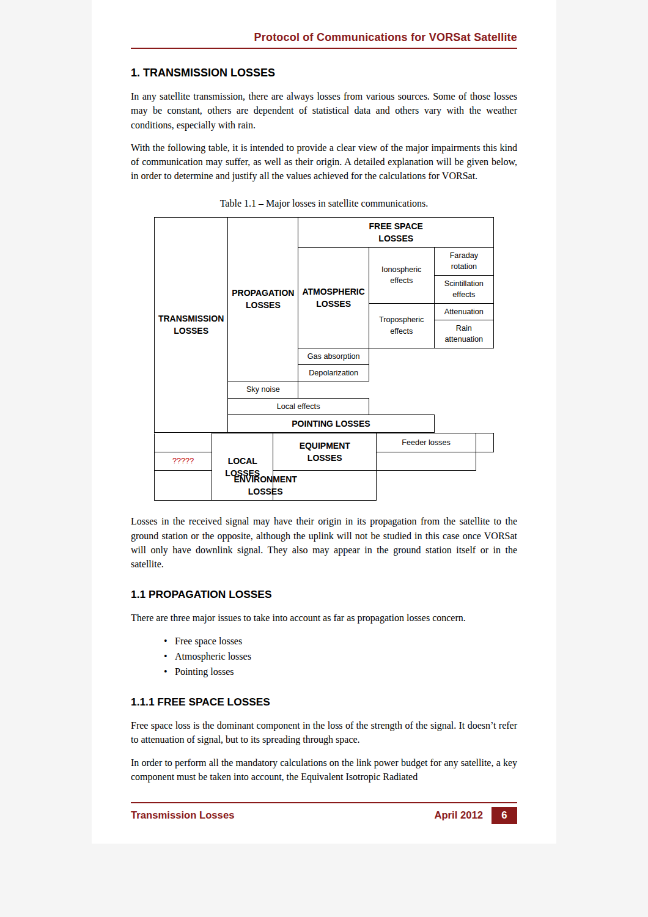Protocol of Communications for VORSat Satellite
1. TRANSMISSION LOSSES
In any satellite transmission, there are always losses from various sources. Some of those losses may be constant, others are dependent of statistical data and others vary with the weather conditions, especially with rain.
With the following table, it is intended to provide a clear view of the major impairments this kind of communication may suffer, as well as their origin. A detailed explanation will be given below, in order to determine and justify all the values achieved for the calculations for VORSat.
Table 1.1 – Major losses in satellite communications.
| TRANSMISSION LOSSES | PROPAGATION LOSSES | FREE SPACE LOSSES |
| ATMOSPHERIC LOSSES | Ionospheric effects | Faraday rotation |
| Scintillation effects |
| Tropospheric effects | Attenuation |
| Rain attenuation |
| Gas absorption |
| Depolarization |
| Sky noise |
| Local effects |
| POINTING LOSSES |
| | LOCAL LOSSES | EQUIPMENT LOSSES | Feeder losses | |
| ????? | |
| ENVIRONMENT LOSSES |
Losses in the received signal may have their origin in its propagation from the satellite to the ground station or the opposite, although the uplink will not be studied in this case once VORSat will only have downlink signal. They also may appear in the ground station itself or in the satellite.
1.1 PROPAGATION LOSSES
There are three major issues to take into account as far as propagation losses concern.
Free space losses
Atmospheric losses
Pointing losses
1.1.1 FREE SPACE LOSSES
Free space loss is the dominant component in the loss of the strength of the signal. It doesn’t refer to attenuation of signal, but to its spreading through space.
In order to perform all the mandatory calculations on the link power budget for any satellite, a key component must be taken into account, the Equivalent Isotropic Radiated
Transmission Losses
April 2012 6